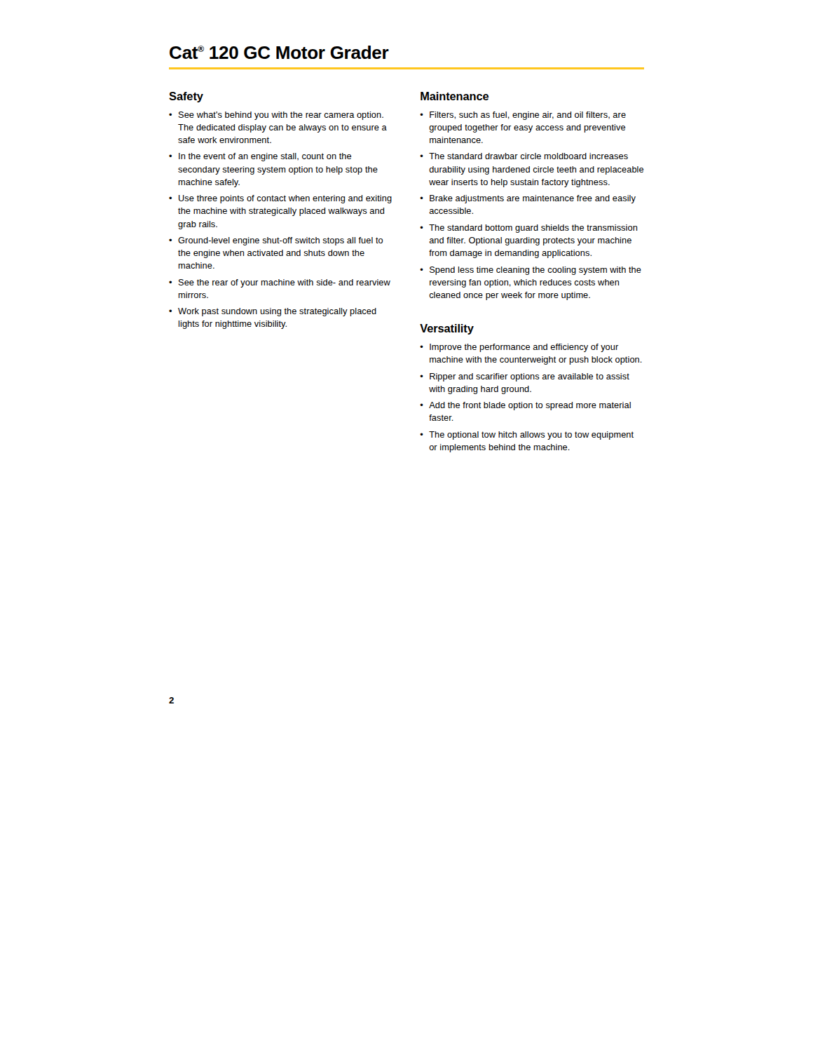Cat® 120 GC Motor Grader
Safety
See what's behind you with the rear camera option. The dedicated display can be always on to ensure a safe work environment.
In the event of an engine stall, count on the secondary steering system option to help stop the machine safely.
Use three points of contact when entering and exiting the machine with strategically placed walkways and grab rails.
Ground-level engine shut-off switch stops all fuel to the engine when activated and shuts down the machine.
See the rear of your machine with side- and rearview mirrors.
Work past sundown using the strategically placed lights for nighttime visibility.
Maintenance
Filters, such as fuel, engine air, and oil filters, are grouped together for easy access and preventive maintenance.
The standard drawbar circle moldboard increases durability using hardened circle teeth and replaceable wear inserts to help sustain factory tightness.
Brake adjustments are maintenance free and easily accessible.
The standard bottom guard shields the transmission and filter. Optional guarding protects your machine from damage in demanding applications.
Spend less time cleaning the cooling system with the reversing fan option, which reduces costs when cleaned once per week for more uptime.
Versatility
Improve the performance and efficiency of your machine with the counterweight or push block option.
Ripper and scarifier options are available to assist with grading hard ground.
Add the front blade option to spread more material faster.
The optional tow hitch allows you to tow equipment or implements behind the machine.
2